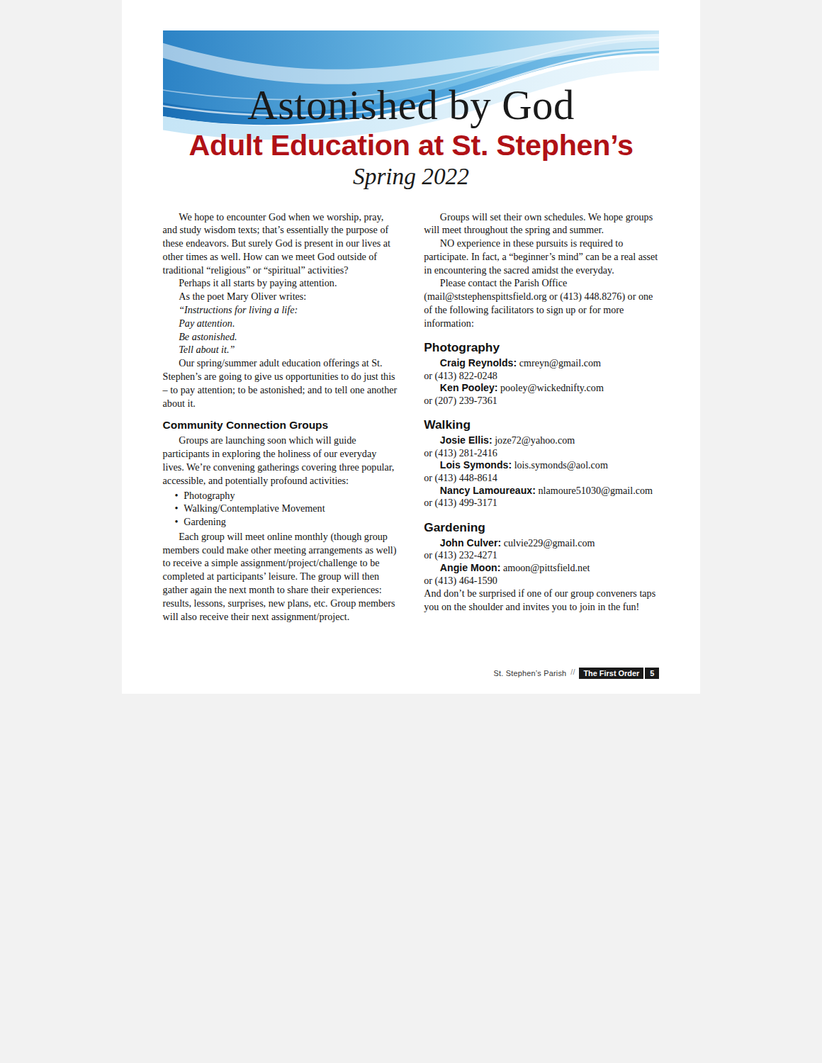Astonished by God
Adult Education at St. Stephen’s
Spring 2022
We hope to encounter God when we worship, pray, and study wisdom texts; that’s essentially the purpose of these endeavors. But surely God is present in our lives at other times as well. How can we meet God outside of traditional “religious” or “spiritual” activities?
Perhaps it all starts by paying attention.
As the poet Mary Oliver writes:
“Instructions for living a life:
Pay attention.
Be astonished.
Tell about it.”
Our spring/summer adult education offerings at St. Stephen’s are going to give us opportunities to do just this – to pay attention; to be astonished; and to tell one another about it.
Community Connection Groups
Groups are launching soon which will guide participants in exploring the holiness of our everyday lives. We’re convening gatherings covering three popular, accessible, and potentially profound activities:
Photography
Walking/Contemplative Movement
Gardening
Each group will meet online monthly (though group members could make other meeting arrangements as well) to receive a simple assignment/project/challenge to be completed at participants’ leisure. The group will then gather again the next month to share their experiences: results, lessons, surprises, new plans, etc. Group members will also receive their next assignment/project.
Groups will set their own schedules. We hope groups will meet throughout the spring and summer.
NO experience in these pursuits is required to participate. In fact, a “beginner’s mind” can be a real asset in encountering the sacred amidst the everyday.
Please contact the Parish Office (mail@ststephenspittsfield.org or (413) 448.8276) or one of the following facilitators to sign up or for more information:
Photography
Craig Reynolds: cmreyn@gmail.com
or (413) 822-0248
Ken Pooley: pooley@wickednifty.com
or (207) 239-7361
Walking
Josie Ellis: joze72@yahoo.com
or (413) 281-2416
Lois Symonds: lois.symonds@aol.com
or (413) 448-8614
Nancy Lamoureaux: nlamoure51030@gmail.com
or (413) 499-3171
Gardening
John Culver: culvie229@gmail.com
or (413) 232-4271
Angie Moon: amoon@pittsfield.net
or (413) 464-1590
And don’t be surprised if one of our group conveners taps you on the shoulder and invites you to join in the fun!
St. Stephen’s Parish // The First Order 5